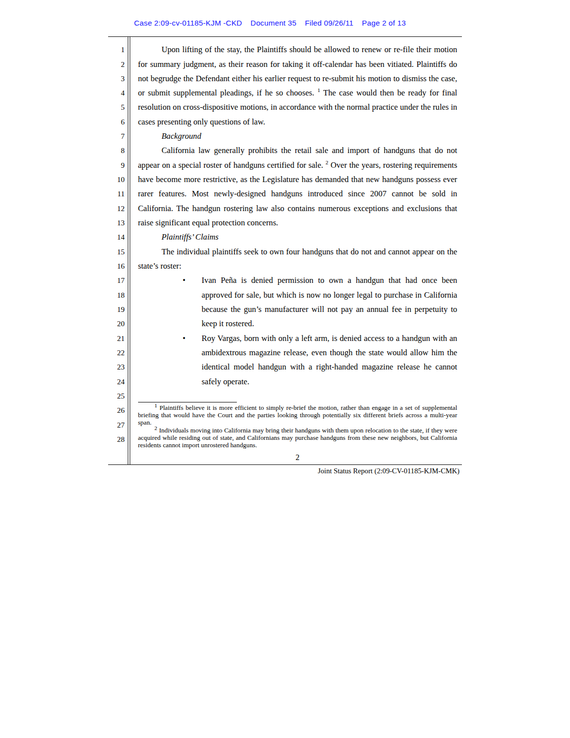Case 2:09-cv-01185-KJM -CKD Document 35 Filed 09/26/11 Page 2 of 13
1
2
3
4
5
6
7
8
9
10
11
12
13
14
15
16
17
18
19
20
21
22
23
24
25
26
27
28
Upon lifting of the stay, the Plaintiffs should be allowed to renew or re-file their motion for summary judgment, as their reason for taking it off-calendar has been vitiated. Plaintiffs do not begrudge the Defendant either his earlier request to re-submit his motion to dismiss the case, or submit supplemental pleadings, if he so chooses. 1 The case would then be ready for final resolution on cross-dispositive motions, in accordance with the normal practice under the rules in cases presenting only questions of law.
Background
California law generally prohibits the retail sale and import of handguns that do not appear on a special roster of handguns certified for sale. 2 Over the years, rostering requirements have become more restrictive, as the Legislature has demanded that new handguns possess ever rarer features. Most newly-designed handguns introduced since 2007 cannot be sold in California. The handgun rostering law also contains numerous exceptions and exclusions that raise significant equal protection concerns.
Plaintiffs’ Claims
The individual plaintiffs seek to own four handguns that do not and cannot appear on the state’s roster:
Ivan Peña is denied permission to own a handgun that had once been approved for sale, but which is now no longer legal to purchase in California because the gun’s manufacturer will not pay an annual fee in perpetuity to keep it rostered.
Roy Vargas, born with only a left arm, is denied access to a handgun with an ambidextrous magazine release, even though the state would allow him the identical model handgun with a right-handed magazine release he cannot safely operate.
1 Plaintiffs believe it is more efficient to simply re-brief the motion, rather than engage in a set of supplemental briefing that would have the Court and the parties looking through potentially six different briefs across a multi-year span.
2 Individuals moving into California may bring their handguns with them upon relocation to the state, if they were acquired while residing out of state, and Californians may purchase handguns from these new neighbors, but California residents cannot import unrostered handguns.
2
Joint Status Report (2:09-CV-01185-KJM-CMK)